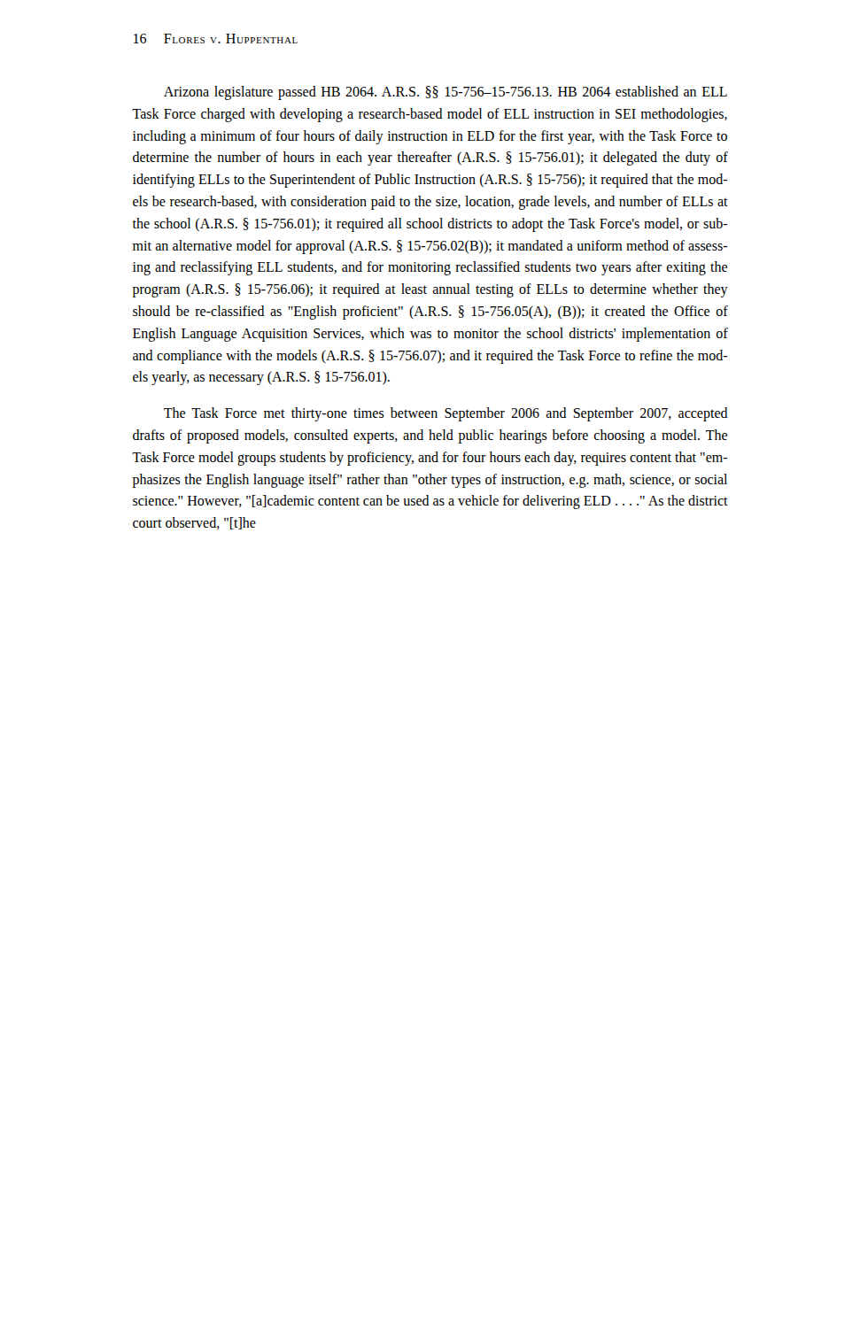16 Flores v. Huppenthal
Arizona legislature passed HB 2064. A.R.S. §§ 15-756–15-756.13. HB 2064 established an ELL Task Force charged with developing a research-based model of ELL instruction in SEI methodologies, including a minimum of four hours of daily instruction in ELD for the first year, with the Task Force to determine the number of hours in each year thereafter (A.R.S. § 15-756.01); it delegated the duty of identifying ELLs to the Superintendent of Public Instruction (A.R.S. § 15-756); it required that the models be research-based, with consideration paid to the size, location, grade levels, and number of ELLs at the school (A.R.S. § 15-756.01); it required all school districts to adopt the Task Force's model, or submit an alternative model for approval (A.R.S. § 15-756.02(B)); it mandated a uniform method of assessing and reclassifying ELL students, and for monitoring reclassified students two years after exiting the program (A.R.S. § 15-756.06); it required at least annual testing of ELLs to determine whether they should be re-classified as "English proficient" (A.R.S. § 15-756.05(A), (B)); it created the Office of English Language Acquisition Services, which was to monitor the school districts' implementation of and compliance with the models (A.R.S. § 15-756.07); and it required the Task Force to refine the models yearly, as necessary (A.R.S. § 15-756.01).
The Task Force met thirty-one times between September 2006 and September 2007, accepted drafts of proposed models, consulted experts, and held public hearings before choosing a model. The Task Force model groups students by proficiency, and for four hours each day, requires content that "emphasizes the English language itself" rather than "other types of instruction, e.g. math, science, or social science." However, "[a]cademic content can be used as a vehicle for delivering ELD . . . ." As the district court observed, "[t]he